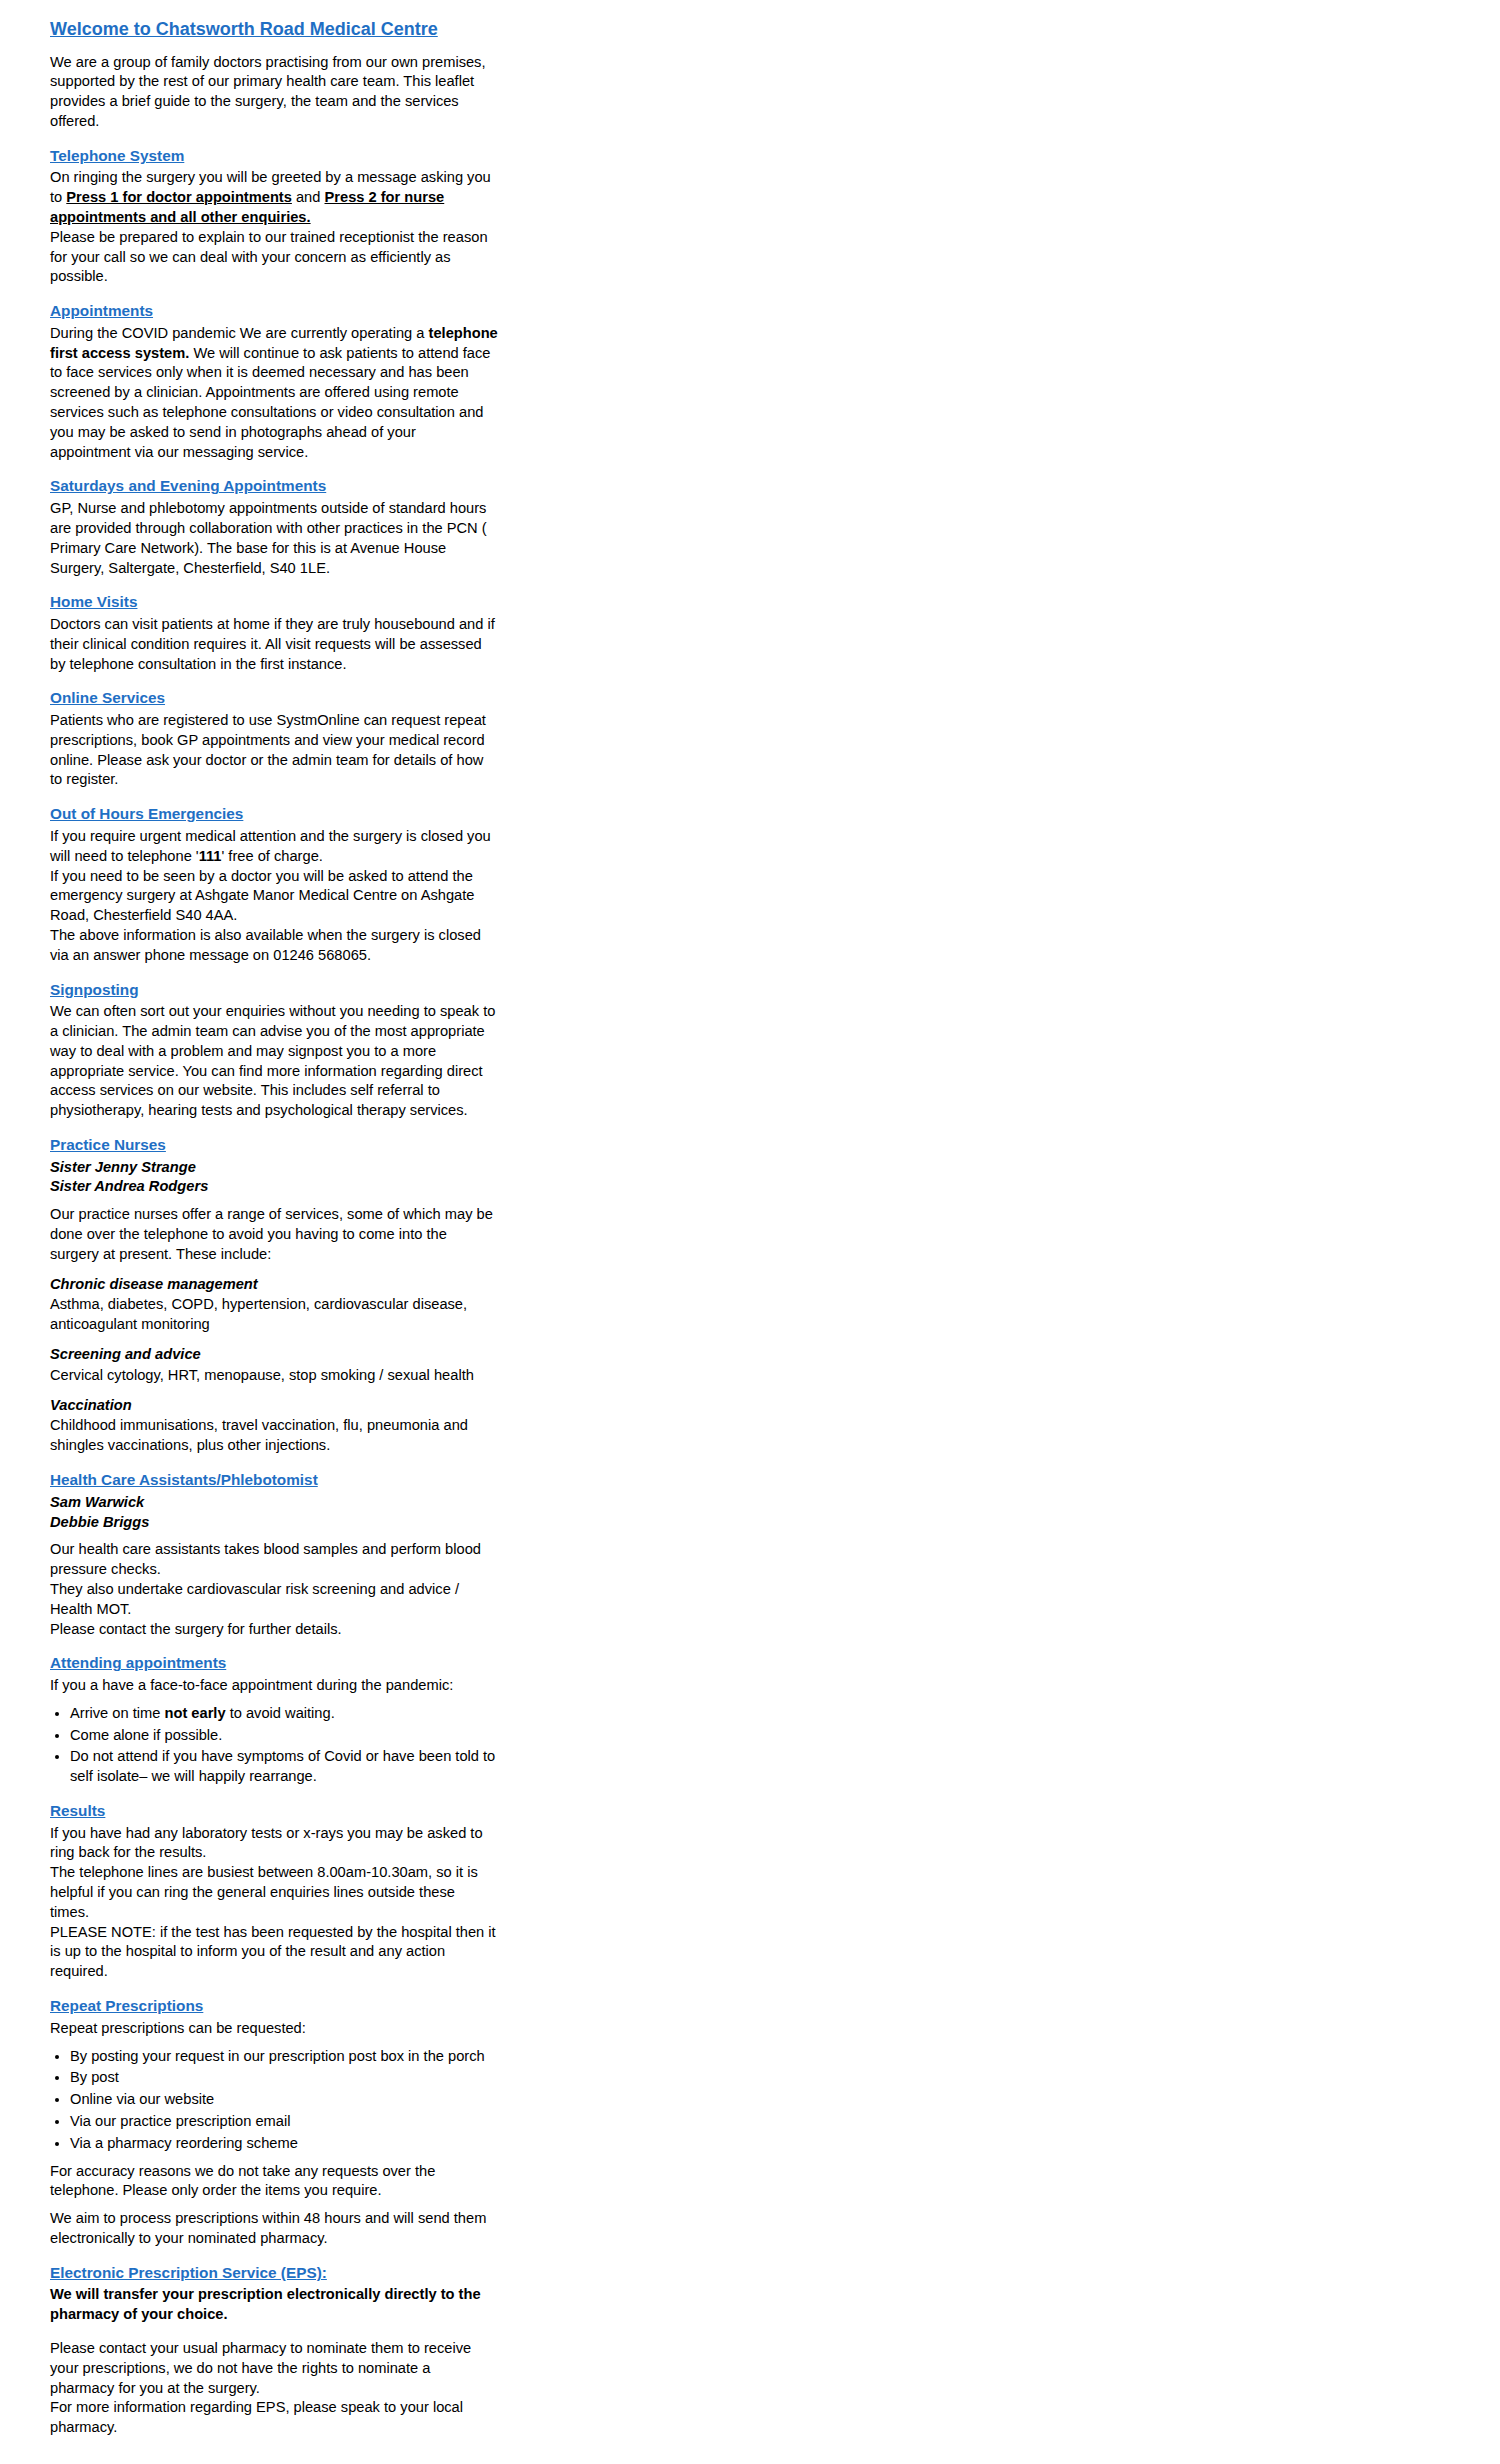Welcome to Chatsworth Road Medical Centre
We are a group of family doctors practising from our own premises, supported by the rest of our primary health care team. This leaflet provides a brief guide to the surgery, the team and the services offered.
Telephone System
On ringing the surgery you will be greeted by a message asking you to Press 1 for doctor appointments and Press 2 for nurse appointments and all other enquiries.
Please be prepared to explain to our trained receptionist the reason for your call so we can deal with your concern as efficiently as possible.
Appointments
During the COVID pandemic We are currently operating a telephone first access system. We will continue to ask patients to attend face to face services only when it is deemed necessary and has been screened by a clinician. Appointments are offered using remote services such as telephone consultations or video consultation and you may be asked to send in photographs ahead of your appointment via our messaging service.
Saturdays and Evening Appointments
GP, Nurse and phlebotomy appointments outside of standard hours are provided through collaboration with other practices in the PCN ( Primary Care Network). The base for this is at Avenue House Surgery, Saltergate, Chesterfield, S40 1LE.
Home Visits
Doctors can visit patients at home if they are truly housebound and if their clinical condition requires it. All visit requests will be assessed by telephone consultation in the first instance.
Online Services
Patients who are registered to use SystmOnline can request repeat prescriptions, book GP appointments and view your medical record online. Please ask your doctor or the admin team for details of how to register.
Out of Hours Emergencies
If you require urgent medical attention and the surgery is closed you will need to telephone '111' free of charge.
If you need to be seen by a doctor you will be asked to attend the emergency surgery at Ashgate Manor Medical Centre on Ashgate Road, Chesterfield S40 4AA.
The above information is also available when the surgery is closed via an answer phone message on 01246 568065.
Signposting
We can often sort out your enquiries without you needing to speak to a clinician. The admin team can advise you of the most appropriate way to deal with a problem and may signpost you to a more appropriate service. You can find more information regarding direct access services on our website. This includes self referral to physiotherapy, hearing tests and psychological therapy services.
Practice Nurses
Sister Jenny Strange
Sister Andrea Rodgers
Our practice nurses offer a range of services, some of which may be done over the telephone to avoid you having to come into the surgery at present. These include:
Chronic disease management
Asthma, diabetes, COPD, hypertension, cardiovascular disease, anticoagulant monitoring
Screening and advice
Cervical cytology, HRT, menopause, stop smoking / sexual health
Vaccination
Childhood immunisations, travel vaccination, flu, pneumonia and shingles vaccinations, plus other injections.
Health Care Assistants/Phlebotomist
Sam Warwick
Debbie Briggs
Our health care assistants takes blood samples and perform blood pressure checks.
They also undertake cardiovascular risk screening and advice / Health MOT.
Please contact the surgery for further details.
Attending appointments
If you a have a face-to-face appointment during the pandemic:
Arrive on time not early to avoid waiting.
Come alone if possible.
Do not attend if you have symptoms of Covid or have been told to self isolate– we will happily rearrange.
Results
If you have had any laboratory tests or x-rays you may be asked to ring back for the results.
The telephone lines are busiest between 8.00am-10.30am, so it is helpful if you can ring the general enquiries lines outside these times.
PLEASE NOTE: if the test has been requested by the hospital then it is up to the hospital to inform you of the result and any action required.
Repeat Prescriptions
Repeat prescriptions can be requested:
By posting your request in our prescription post box in the porch
By post
Online via our website
Via our practice prescription email
Via a pharmacy reordering scheme
For accuracy reasons we do not take any requests over the telephone. Please only order the items you require.
We aim to process prescriptions within 48 hours and will send them electronically to your nominated pharmacy.
Electronic Prescription Service (EPS):
We will transfer your prescription electronically directly to the pharmacy of your choice.
Please contact your usual pharmacy to nominate them to receive your prescriptions, we do not have the rights to nominate a pharmacy for you at the surgery.
For more information regarding EPS, please speak to your local pharmacy.